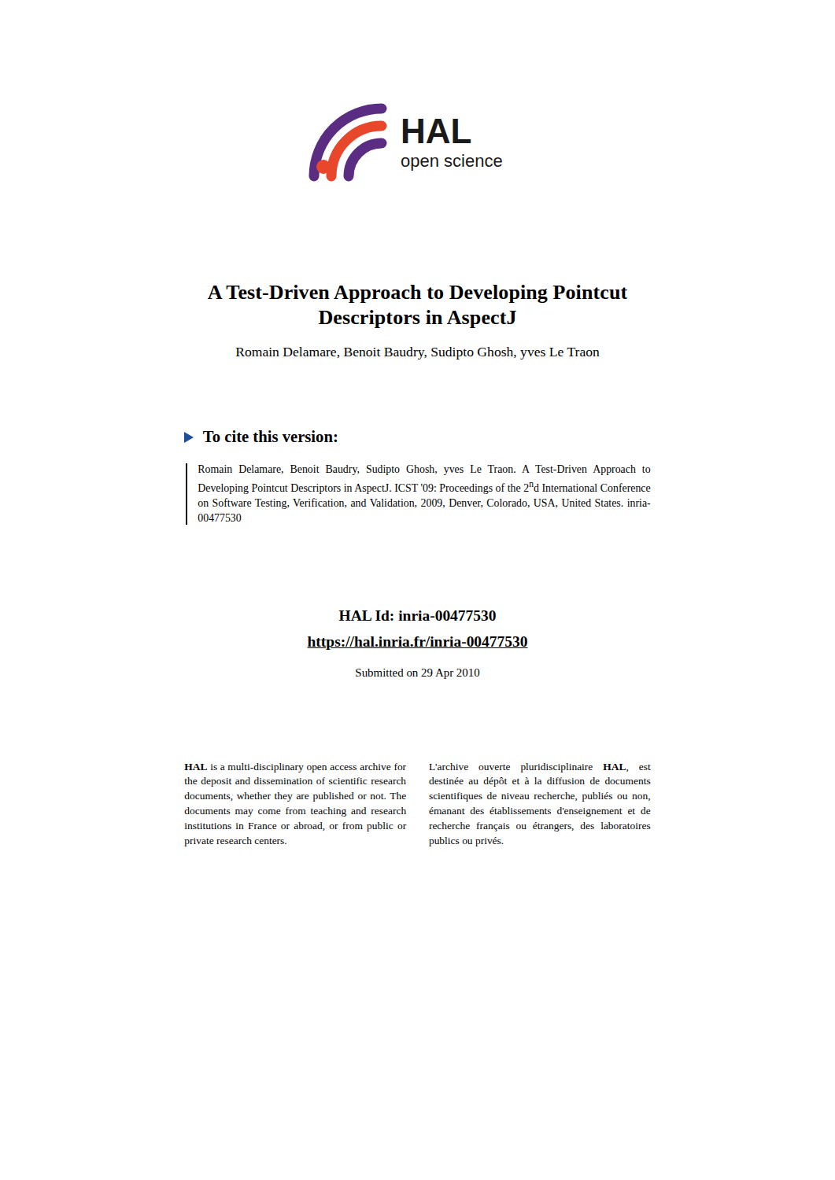HAL open science HAL open science
A Test-Driven Approach to Developing Pointcut
Descriptors in AspectJ
Romain Delamare, Benoit Baudry, Sudipto Ghosh, yves Le Traon
To cite this version:
Romain Delamare, Benoit Baudry, Sudipto Ghosh, yves Le Traon. A Test-Driven Approach to Developing Pointcut Descriptors in AspectJ. ICST '09: Proceedings of the 2nd International Conference on Software Testing, Verification, and Validation, 2009, Denver, Colorado, USA, United States. inria-00477530
HAL Id: inria-00477530
https://hal.inria.fr/inria-00477530
Submitted on 29 Apr 2010
HAL is a multi-disciplinary open access archive for the deposit and dissemination of scientific research documents, whether they are published or not. The documents may come from teaching and research institutions in France or abroad, or from public or private research centers.
L'archive ouverte pluridisciplinaire HAL, est destinée au dépôt et à la diffusion de documents scientifiques de niveau recherche, publiés ou non, émanant des établissements d'enseignement et de recherche français ou étrangers, des laboratoires publics ou privés.